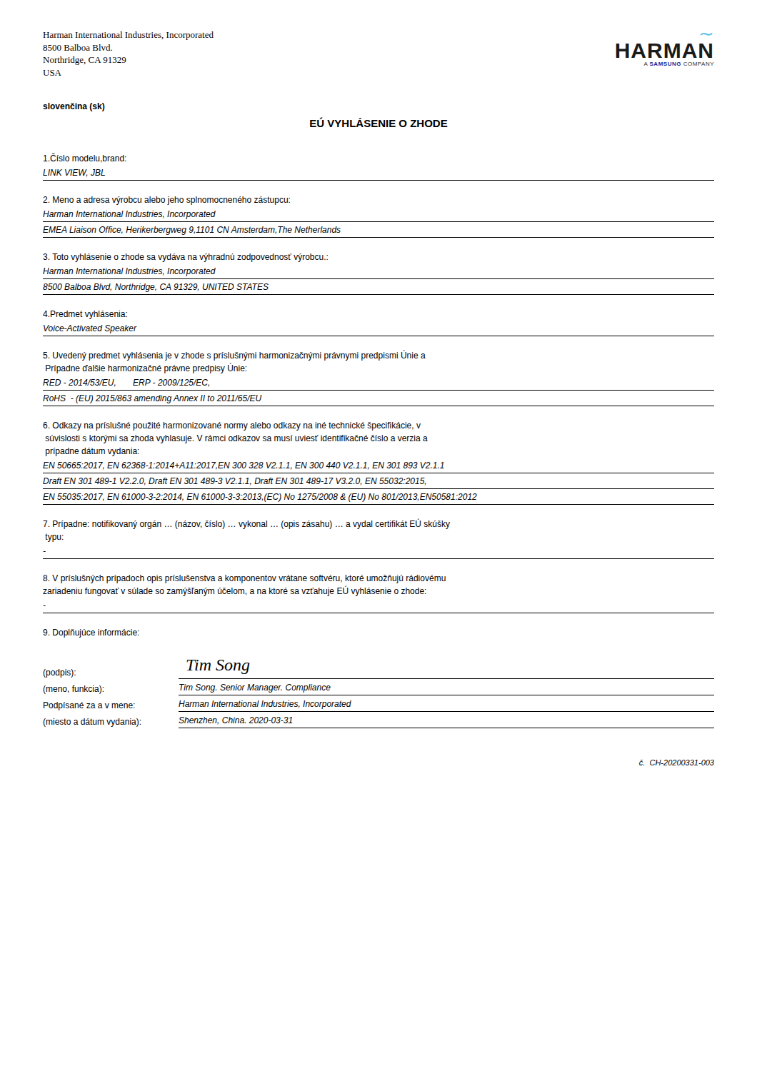Harman International Industries, Incorporated
8500 Balboa Blvd.
Northridge, CA 91329
USA
∼
HARMAN
A SAMSUNG COMPANY
slovenčina (sk)
EÚ VYHLÁSENIE O ZHODE
1.Číslo modelu,brand:
LINK VIEW, JBL
2. Meno a adresa výrobcu alebo jeho splnomocneného zástupcu:
Harman International Industries, Incorporated
EMEA Liaison Office, Herikerbergweg 9,1101 CN Amsterdam,The Netherlands
3. Toto vyhlásenie o zhode sa vydáva na výhradnú zodpovednosť výrobcu.:
Harman International Industries, Incorporated
8500 Balboa Blvd, Northridge, CA 91329, UNITED STATES
4.Predmet vyhlásenia:
Voice-Activated Speaker
5. Uvedený predmet vyhlásenia je v zhode s príslušnými harmonizačnými právnymi predpismi Únie a
Prípadne ďalšie harmonizačné právne predpisy Únie:
RED - 2014/53/EU, ERP - 2009/125/EC,
RoHS - (EU) 2015/863 amending Annex II to 2011/65/EU
6. Odkazy na príslušné použité harmonizované normy alebo odkazy na iné technické špecifikácie, v
súvislosti s ktorými sa zhoda vyhlasuje. V rámci odkazov sa musí uviesť identifikačné číslo a verzia a
prípadne dátum vydania:
EN 50665:2017, EN 62368-1:2014+A11:2017,EN 300 328 V2.1.1, EN 300 440 V2.1.1, EN 301 893 V2.1.1
Draft EN 301 489-1 V2.2.0, Draft EN 301 489-3 V2.1.1, Draft EN 301 489-17 V3.2.0, EN 55032:2015,
EN 55035:2017, EN 61000-3-2:2014, EN 61000-3-3:2013,(EC) No 1275/2008 & (EU) No 801/2013,EN50581:2012
7. Prípadne: notifikovaný orgán … (názov, číslo) … vykonal … (opis zásahu) … a vydal certifikát EÚ skúšky
typu:
-
8. V príslušných prípadoch opis príslušenstva a komponentov vrátane softvéru, ktoré umožňujú rádiovému
zariadeniu fungovať v súlade so zamýšľaným účelom, a na ktoré sa vzťahuje EÚ vyhlásenie o zhode:
-
9. Doplňujúce informácie:
(podpis):
Tim Song
(meno, funkcia):
Tim Song. Senior Manager. Compliance
Podpísané za a v mene:
Harman International Industries, Incorporated
(miesto a dátum vydania):
Shenzhen, China. 2020-03-31
č. CH-20200331-003